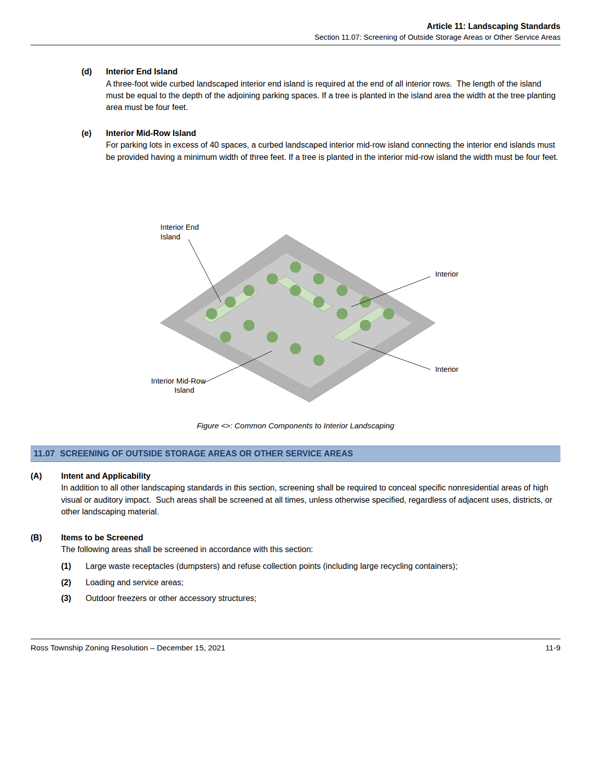Article 11: Landscaping Standards
Section 11.07: Screening of Outside Storage Areas or Other Service Areas
(d)
Interior End Island
A three-foot wide curbed landscaped interior end island is required at the end of all interior rows. The length of the island must be equal to the depth of the adjoining parking spaces. If a tree is planted in the island area the width at the tree planting area must be four feet.
(e)
Interior Mid-Row Island
For parking lots in excess of 40 spaces, a curbed landscaped interior mid-row island connecting the interior end islands must be provided having a minimum width of three feet. If a tree is planted in the interior mid-row island the width must be four feet.
Figure <>: Common Components to Interior Landscaping
11.07 Screening of Outside Storage Areas or Other Service Areas
(A)
Intent and Applicability
In addition to all other landscaping standards in this section, screening shall be required to conceal specific nonresidential areas of high visual or auditory impact. Such areas shall be screened at all times, unless otherwise specified, regardless of adjacent uses, districts, or other landscaping material.
(B)
Items to be Screened
The following areas shall be screened in accordance with this section:
(1) Large waste receptacles (dumpsters) and refuse collection points (including large recycling containers);
(2) Loading and service areas;
(3) Outdoor freezers or other accessory structures;
Ross Township Zoning Resolution – December 15, 2021
11-9